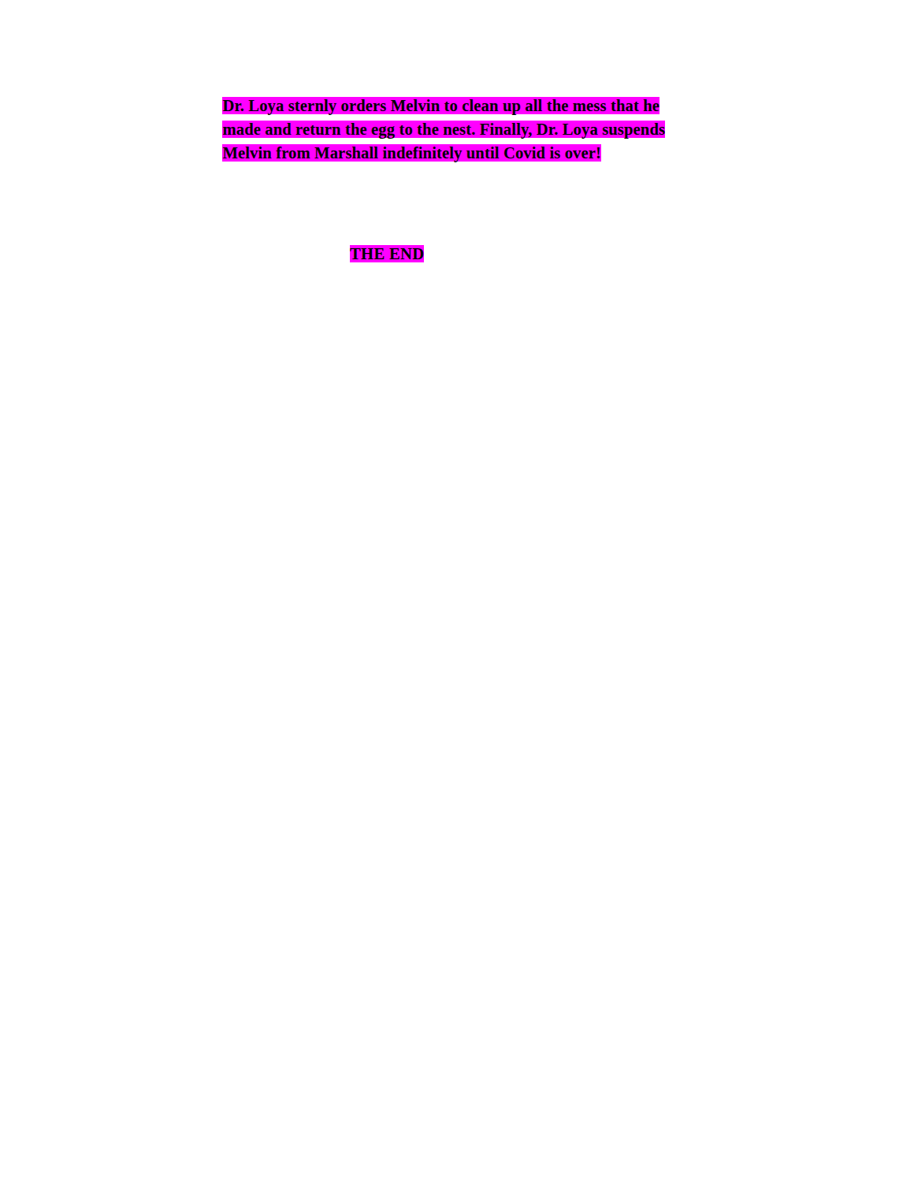Dr. Loya sternly orders Melvin to clean up all the mess that he made and return the egg to the nest. Finally, Dr. Loya suspends Melvin from Marshall indefinitely until Covid is over!
THE END